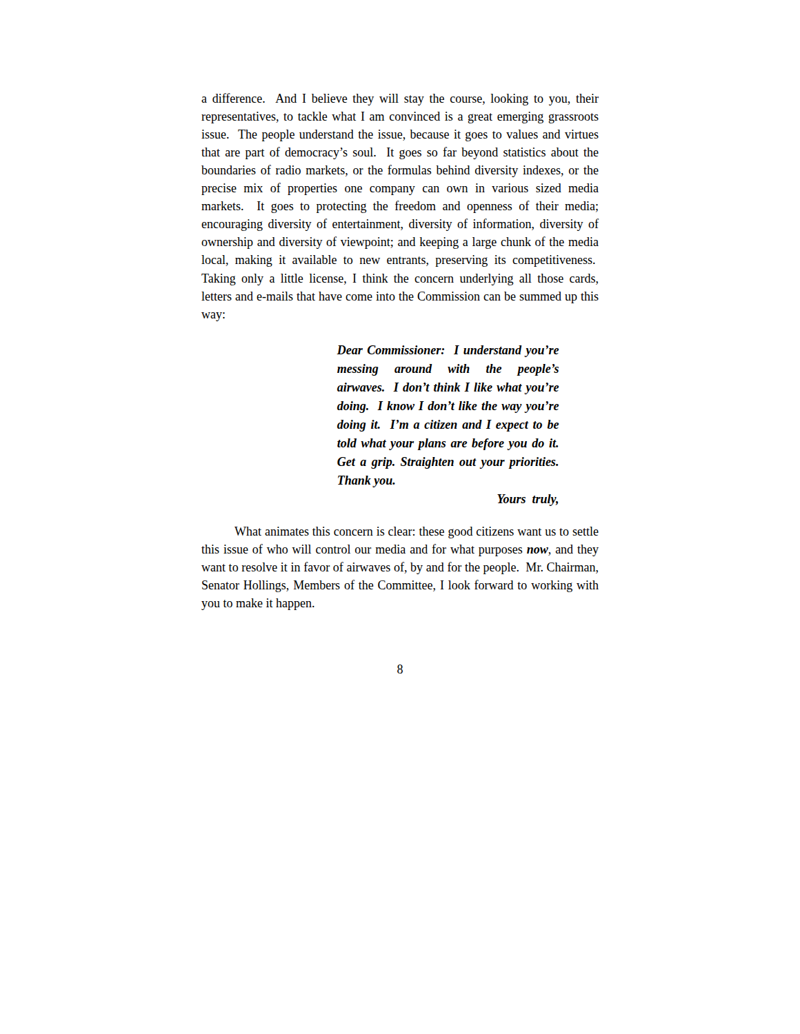a difference. And I believe they will stay the course, looking to you, their representatives, to tackle what I am convinced is a great emerging grassroots issue. The people understand the issue, because it goes to values and virtues that are part of democracy’s soul. It goes so far beyond statistics about the boundaries of radio markets, or the formulas behind diversity indexes, or the precise mix of properties one company can own in various sized media markets. It goes to protecting the freedom and openness of their media; encouraging diversity of entertainment, diversity of information, diversity of ownership and diversity of viewpoint; and keeping a large chunk of the media local, making it available to new entrants, preserving its competitiveness. Taking only a little license, I think the concern underlying all those cards, letters and e-mails that have come into the Commission can be summed up this way:
Dear Commissioner: I understand you’re messing around with the people’s airwaves. I don’t think I like what you’re doing. I know I don’t like the way you’re doing it. I’m a citizen and I expect to be told what your plans are before you do it. Get a grip. Straighten out your priorities. Thank you. Yours truly,
What animates this concern is clear: these good citizens want us to settle this issue of who will control our media and for what purposes now, and they want to resolve it in favor of airwaves of, by and for the people. Mr. Chairman, Senator Hollings, Members of the Committee, I look forward to working with you to make it happen.
8